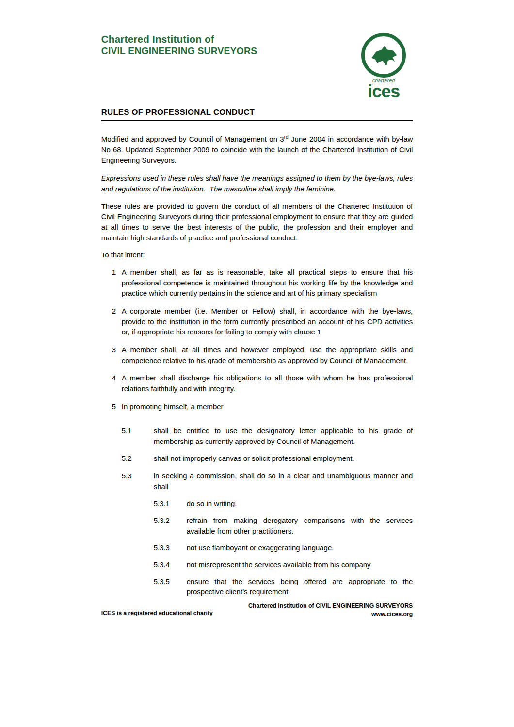Chartered Institution of CIVIL ENGINEERING SURVEYORS
chartered
ices
RULES OF PROFESSIONAL CONDUCT
Modified and approved by Council of Management on 3rd June 2004 in accordance with by-law No 68. Updated September 2009 to coincide with the launch of the Chartered Institution of Civil Engineering Surveyors.
Expressions used in these rules shall have the meanings assigned to them by the bye-laws, rules and regulations of the institution. The masculine shall imply the feminine.
These rules are provided to govern the conduct of all members of the Chartered Institution of Civil Engineering Surveyors during their professional employment to ensure that they are guided at all times to serve the best interests of the public, the profession and their employer and maintain high standards of practice and professional conduct.
To that intent:
1 A member shall, as far as is reasonable, take all practical steps to ensure that his professional competence is maintained throughout his working life by the knowledge and practice which currently pertains in the science and art of his primary specialism
2 A corporate member (i.e. Member or Fellow) shall, in accordance with the bye-laws, provide to the institution in the form currently prescribed an account of his CPD activities or, if appropriate his reasons for failing to comply with clause 1
3 A member shall, at all times and however employed, use the appropriate skills and competence relative to his grade of membership as approved by Council of Management.
4 A member shall discharge his obligations to all those with whom he has professional relations faithfully and with integrity.
5 In promoting himself, a member
5.1 shall be entitled to use the designatory letter applicable to his grade of membership as currently approved by Council of Management.
5.2 shall not improperly canvas or solicit professional employment.
5.3 in seeking a commission, shall do so in a clear and unambiguous manner and shall
5.3.1 do so in writing.
5.3.2 refrain from making derogatory comparisons with the services available from other practitioners.
5.3.3 not use flamboyant or exaggerating language.
5.3.4 not misrepresent the services available from his company
5.3.5 ensure that the services being offered are appropriate to the prospective client’s requirement
ICES is a registered educational charity
Chartered Institution of CIVIL ENGINEERING SURVEYORS
www.cices.org